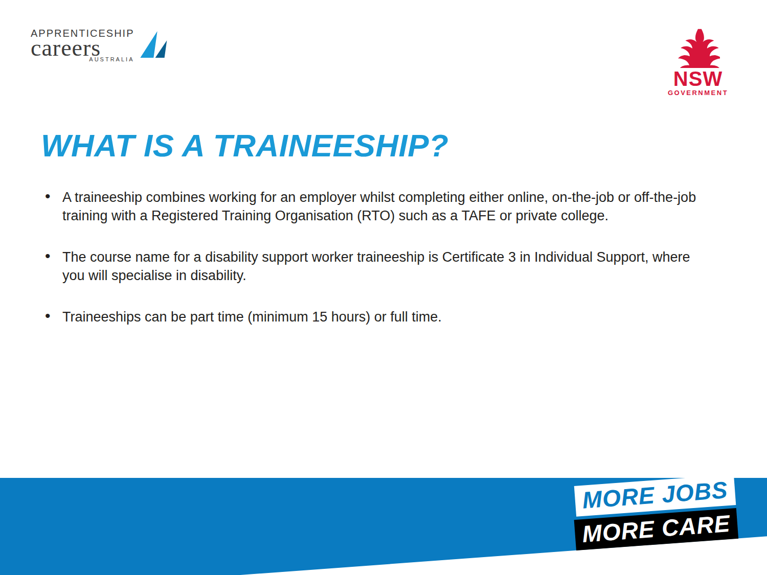Apprenticeship careers AUSTRALIA
NSW
GOVERNMENT
WHAT IS A TRAINEESHIP?
A traineeship combines working for an employer whilst completing either online, on-the-job or off-the-job training with a Registered Training Organisation (RTO) such as a TAFE or private college.
The course name for a disability support worker traineeship is Certificate 3 in Individual Support, where you will specialise in disability.
Traineeships can be part time (minimum 15 hours) or full time.
MORE JOBS MORE CARE